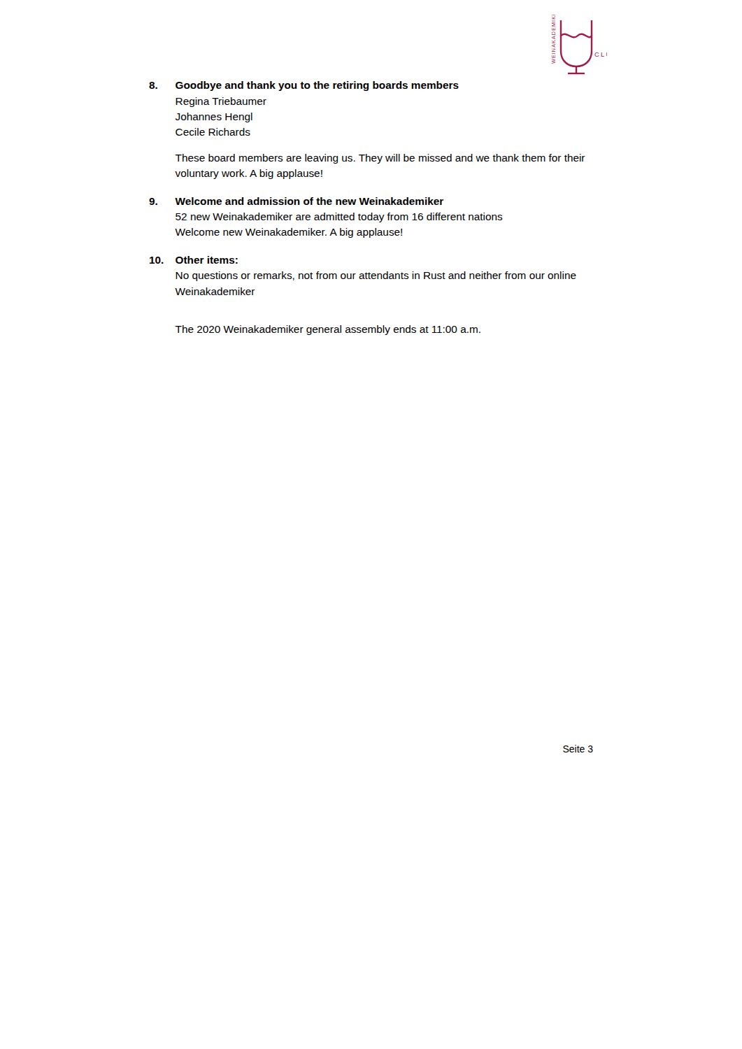WEINAKADEMIKER CLUB
8.
Goodbye and thank you to the retiring boards members
Regina Triebaumer
Johannes Hengl
Cecile Richards
These board members are leaving us. They will be missed and we thank them for their voluntary work. A big applause!
9.
Welcome and admission of the new Weinakademiker
52 new Weinakademiker are admitted today from 16 different nations
Welcome new Weinakademiker. A big applause!
10.
Other items:
No questions or remarks, not from our attendants in Rust and neither from our online Weinakademiker
The 2020 Weinakademiker general assembly ends at 11:00 a.m.
Seite 3